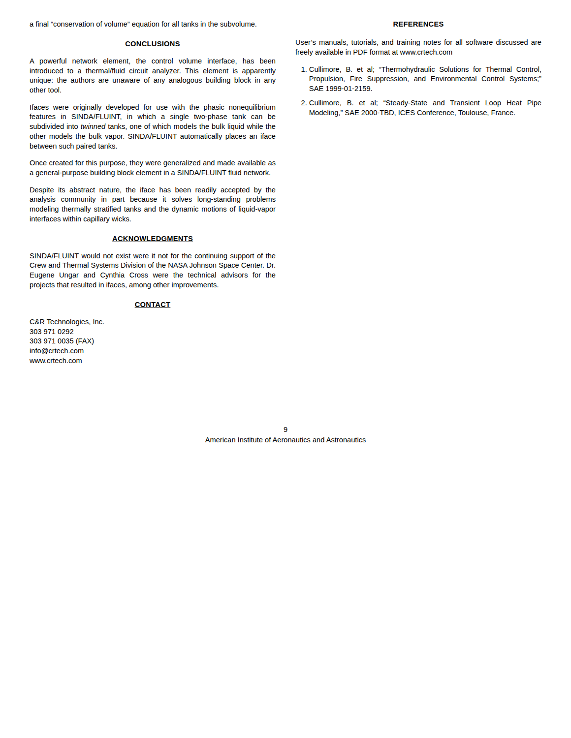a final “conservation of volume” equation for all tanks in the subvolume.
CONCLUSIONS
A powerful network element, the control volume interface, has been introduced to a thermal/fluid circuit analyzer. This element is apparently unique: the authors are unaware of any analogous building block in any other tool.
Ifaces were originally developed for use with the phasic nonequilibrium features in SINDA/FLUINT, in which a single two-phase tank can be subdivided into twinned tanks, one of which models the bulk liquid while the other models the bulk vapor. SINDA/FLUINT automatically places an iface between such paired tanks.
Once created for this purpose, they were generalized and made available as a general-purpose building block element in a SINDA/FLUINT fluid network.
Despite its abstract nature, the iface has been readily accepted by the analysis community in part because it solves long-standing problems modeling thermally stratified tanks and the dynamic motions of liquid-vapor interfaces within capillary wicks.
ACKNOWLEDGMENTS
SINDA/FLUINT would not exist were it not for the continuing support of the Crew and Thermal Systems Division of the NASA Johnson Space Center. Dr. Eugene Ungar and Cynthia Cross were the technical advisors for the projects that resulted in ifaces, among other improvements.
CONTACT
C&R Technologies, Inc.
303 971 0292
303 971 0035 (FAX)
info@crtech.com
www.crtech.com
REFERENCES
User’s manuals, tutorials, and training notes for all software discussed are freely available in PDF format at www.crtech.com
Cullimore, B. et al; “Thermohydraulic Solutions for Thermal Control, Propulsion, Fire Suppression, and Environmental Control Systems;” SAE 1999-01-2159.
Cullimore, B. et al; “Steady-State and Transient Loop Heat Pipe Modeling,” SAE 2000-TBD, ICES Conference, Toulouse, France.
9
American Institute of Aeronautics and Astronautics